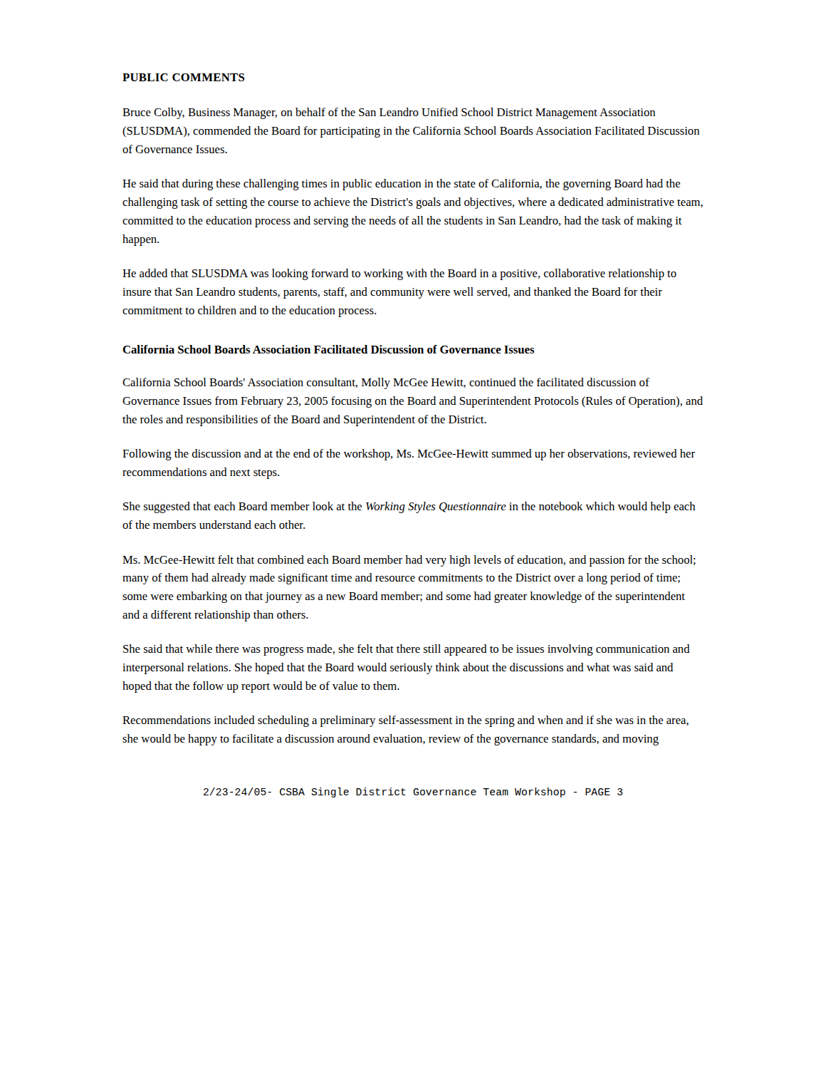PUBLIC COMMENTS
Bruce Colby, Business Manager, on behalf of the San Leandro Unified School District Management Association (SLUSDMA), commended the Board for participating in the California School Boards Association Facilitated Discussion of Governance Issues.
He said that during these challenging times in public education in the state of California, the governing Board had the challenging task of setting the course to achieve the District's goals and objectives, where a dedicated administrative team, committed to the education process and serving the needs of all the students in San Leandro, had the task of making it happen.
He added that SLUSDMA was looking forward to working with the Board in a positive, collaborative relationship to insure that San Leandro students, parents, staff, and community were well served, and thanked the Board for their commitment to children and to the education process.
California School Boards Association Facilitated Discussion of Governance Issues
California School Boards' Association consultant, Molly McGee Hewitt, continued the facilitated discussion of Governance Issues from February 23, 2005 focusing on the Board and Superintendent Protocols (Rules of Operation), and the roles and responsibilities of the Board and Superintendent of the District.
Following the discussion and at the end of the workshop, Ms. McGee-Hewitt summed up her observations, reviewed her recommendations and next steps.
She suggested that each Board member look at the Working Styles Questionnaire in the notebook which would help each of the members understand each other.
Ms. McGee-Hewitt felt that combined each Board member had very high levels of education, and passion for the school; many of them had already made significant time and resource commitments to the District over a long period of time; some were embarking on that journey as a new Board member; and some had greater knowledge of the superintendent and a different relationship than others.
She said that while there was progress made, she felt that there still appeared to be issues involving communication and interpersonal relations. She hoped that the Board would seriously think about the discussions and what was said and hoped that the follow up report would be of value to them.
Recommendations included scheduling a preliminary self-assessment in the spring and when and if she was in the area, she would be happy to facilitate a discussion around evaluation, review of the governance standards, and moving
2/23-24/05- CSBA Single District Governance Team Workshop - PAGE 3